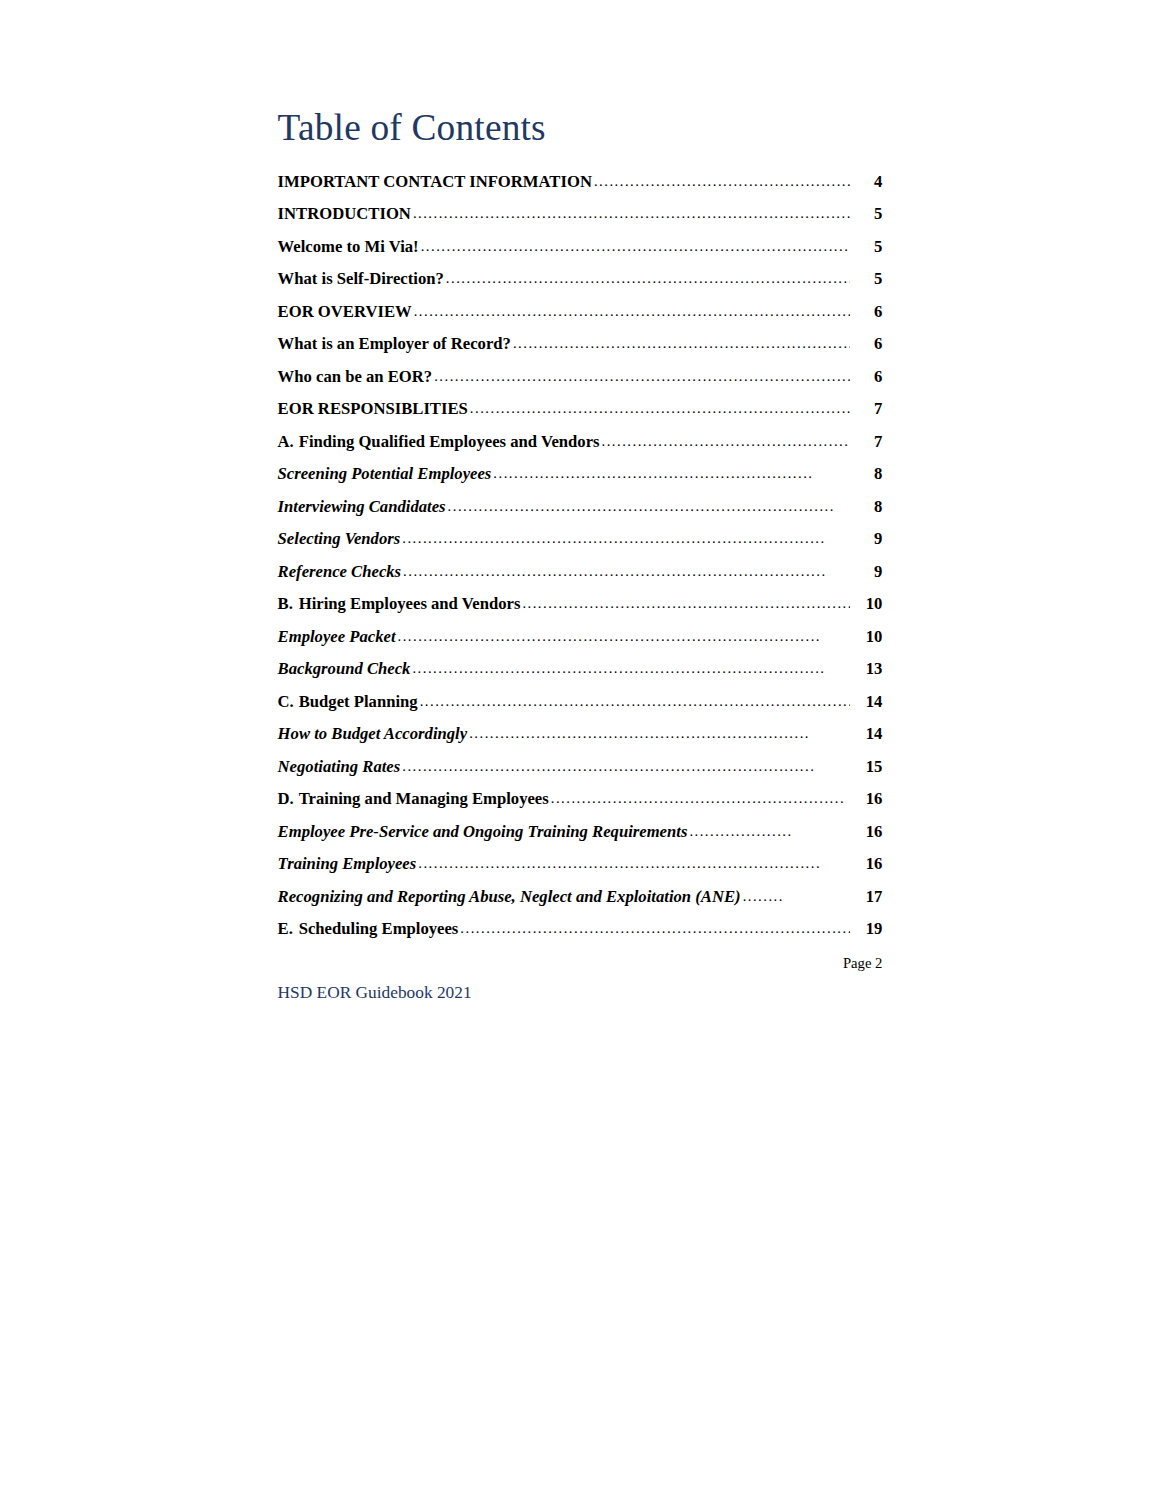Table of Contents
IMPORTANT CONTACT INFORMATION ................................................................... 4
INTRODUCTION ................................................................................................. 5
Welcome to Mi Via! ......................................................................................... 5
What is Self-Direction? .................................................................................. 5
EOR OVERVIEW ................................................................................................. 6
What is an Employer of Record? ....................................................................... 6
Who can be an EOR? ....................................................................................... 6
EOR RESPONSIBLITIES ..................................................................................... 7
A. Finding Qualified Employees and Vendors ................................................... 7
Screening Potential Employees .............................................................. 8
Interviewing Candidates ........................................................................... 8
Selecting Vendors .................................................................................. 9
Reference Checks .................................................................................. 9
B. Hiring Employees and Vendors .................................................................... 10
Employee Packet .................................................................................. 10
Background Check ................................................................................ 13
C. Budget Planning ....................................................................................... 14
How to Budget Accordingly .................................................................. 14
Negotiating Rates ................................................................................ 15
D. Training and Managing Employees ......................................................... 16
Employee Pre-Service and Ongoing Training Requirements .................... 16
Training Employees .............................................................................. 16
Recognizing and Reporting Abuse, Neglect and Exploitation (ANE) ........ 17
E. Scheduling Employees ............................................................................. 19
Page 2
HSD EOR Guidebook 2021